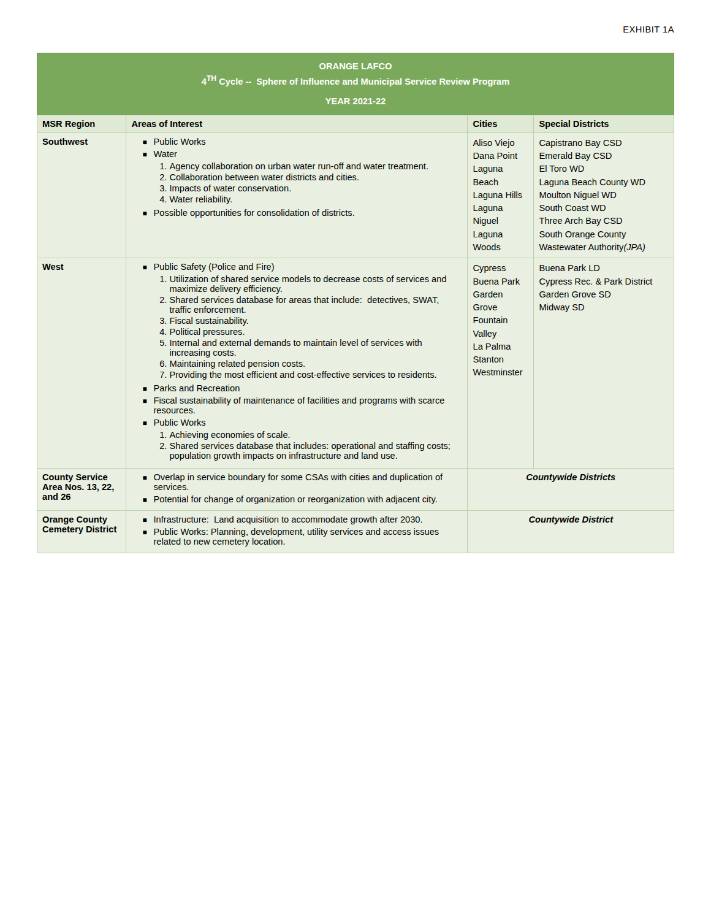EXHIBIT 1A
ORANGE LAFCO 4 TH Cycle -- Sphere of Influence and Municipal Service Review Program YEAR 2021-22
| MSR Region | Areas of Interest | Cities | Special Districts |
| --- | --- | --- | --- |
| Southwest | Public Works Water Agency collaboration on urban water run-off and water treatment. Collaboration between water districts and cities. Impacts of water conservation. Water reliability. Possible opportunities for consolidation of districts. | Aliso Viejo Dana Point Laguna Beach Laguna Hills Laguna Niguel Laguna Woods | Capistrano Bay CSD Emerald Bay CSD El Toro WD Laguna Beach County WD Moulton Niguel WD South Coast WD Three Arch Bay CSD South Orange County Wastewater Authority (JPA) |
| West | Public Safety (Police and Fire) Utilization of shared service models to decrease costs of services and maximize delivery efficiency. Shared services database for areas that include: detectives, SWAT, traffic enforcement. Fiscal sustainability. Political pressures. Internal and external demands to maintain level of services with increasing costs. Maintaining related pension costs. Providing the most efficient and cost-effective services to residents. Parks and Recreation Fiscal sustainability of maintenance of facilities and programs with scarce resources. Public Works Achieving economies of scale. Shared services database that includes: operational and staffing costs; population growth impacts on infrastructure and land use. | Cypress Buena Park Garden Grove Fountain Valley La Palma Stanton Westminster | Buena Park LD Cypress Rec. & Park District Garden Grove SD Midway SD |
| County Service Area Nos. 13, 22, and 26 | Overlap in service boundary for some CSAs with cities and duplication of services. Potential for change of organization or reorganization with adjacent city. | Countywide Districts |
| Orange County Cemetery District | Infrastructure: Land acquisition to accommodate growth after 2030. Public Works: Planning, development, utility services and access issues related to new cemetery location. | Countywide District |